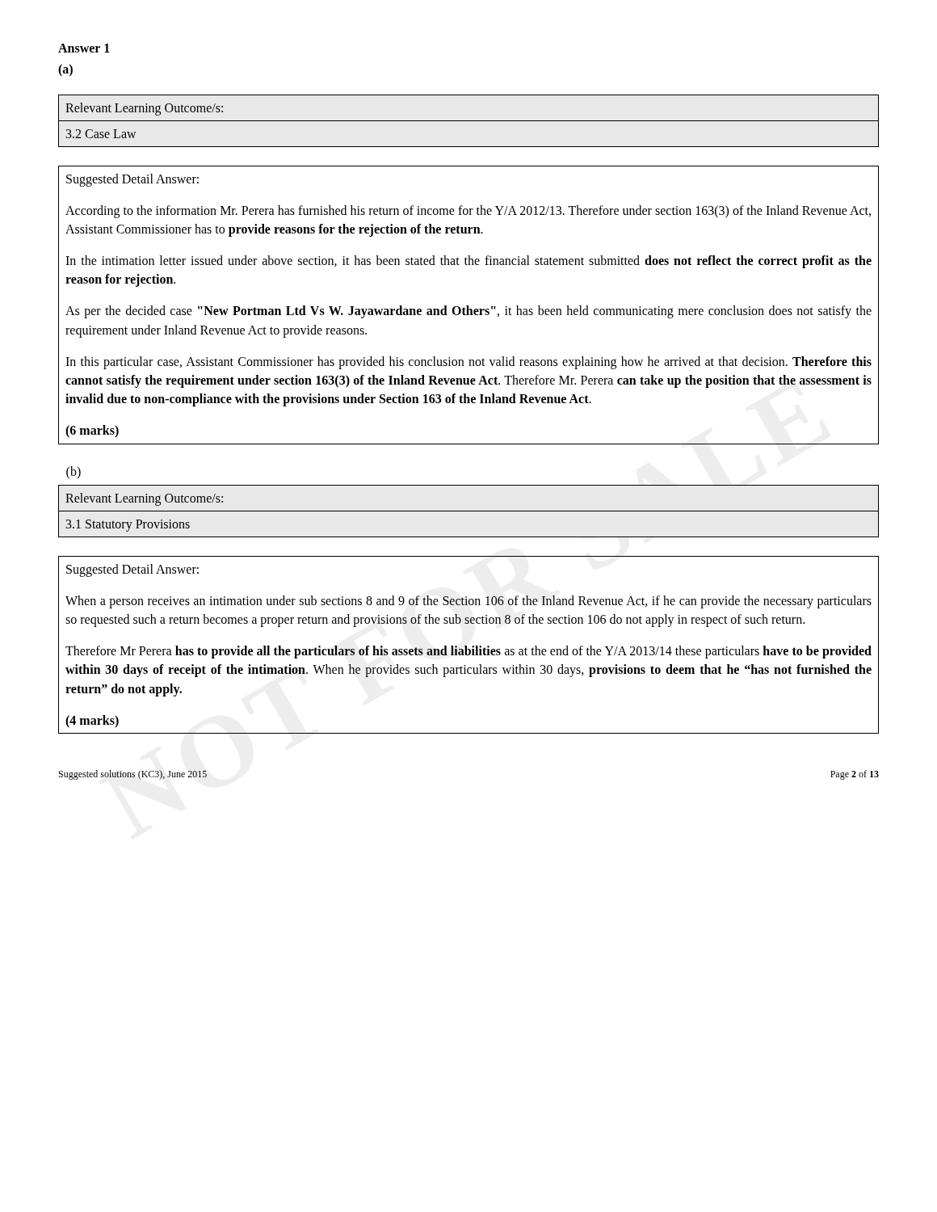NOT FOR SALE
Answer 1
(a)
| Relevant Learning Outcome/s: |
| 3.2 Case Law |
| Suggested Detail Answer: According to the information Mr. Perera has furnished his return of income for the Y/A 2012/13. Therefore under section 163(3) of the Inland Revenue Act, Assistant Commissioner has to provide reasons for the rejection of the return . In the intimation letter issued under above section, it has been stated that the financial statement submitted does not reflect the correct profit as the reason for rejection . As per the decided case "New Portman Ltd Vs W. Jayawardane and Others" , it has been held communicating mere conclusion does not satisfy the requirement under Inland Revenue Act to provide reasons. In this particular case, Assistant Commissioner has provided his conclusion not valid reasons explaining how he arrived at that decision. Therefore this cannot satisfy the requirement under section 163(3) of the Inland Revenue Act . Therefore Mr. Perera can take up the position that the assessment is invalid due to non-compliance with the provisions under Section 163 of the Inland Revenue Act . (6 marks) |
(b)
| Relevant Learning Outcome/s: |
| 3.1 Statutory Provisions |
| Suggested Detail Answer: When a person receives an intimation under sub sections 8 and 9 of the Section 106 of the Inland Revenue Act, if he can provide the necessary particulars so requested such a return becomes a proper return and provisions of the sub section 8 of the section 106 do not apply in respect of such return. Therefore Mr Perera has to provide all the particulars of his assets and liabilities as at the end of the Y/A 2013/14 these particulars have to be provided within 30 days of receipt of the intimation . When he provides such particulars within 30 days, provisions to deem that he “has not furnished the return” do not apply. (4 marks) |
Suggested solutions (KC3), June 2015 Page 2 of 13